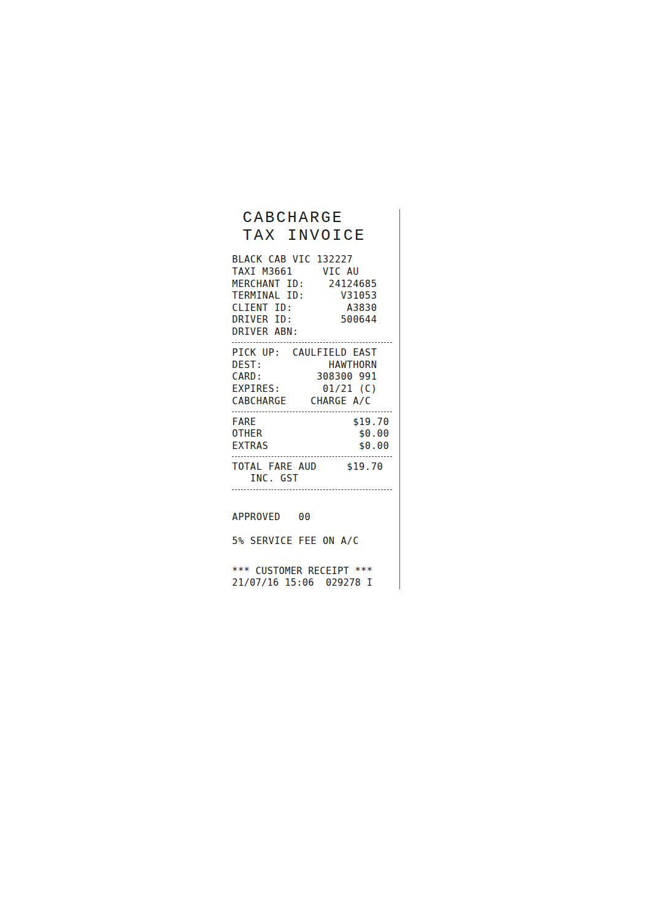CABCHARGE TAX INVOICE
BLACK CAB VIC 132227
TAXI M3661     VIC AU
MERCHANT ID:    24124685
TERMINAL ID:      V31053
CLIENT ID:         A3830
DRIVER ID:        500644
DRIVER ABN:
PICK UP:  CAULFIELD EAST
DEST:           HAWTHORN
CARD:         308300 991
EXPIRES:       01/21 (C)
CABCHARGE    CHARGE A/C
FARE                $19.70
OTHER                $0.00
EXTRAS               $0.00
TOTAL FARE AUD     $19.70
   INC. GST
APPROVED   00
5% SERVICE FEE ON A/C
*** CUSTOMER RECEIPT ***
21/07/16 15:06  029278 I